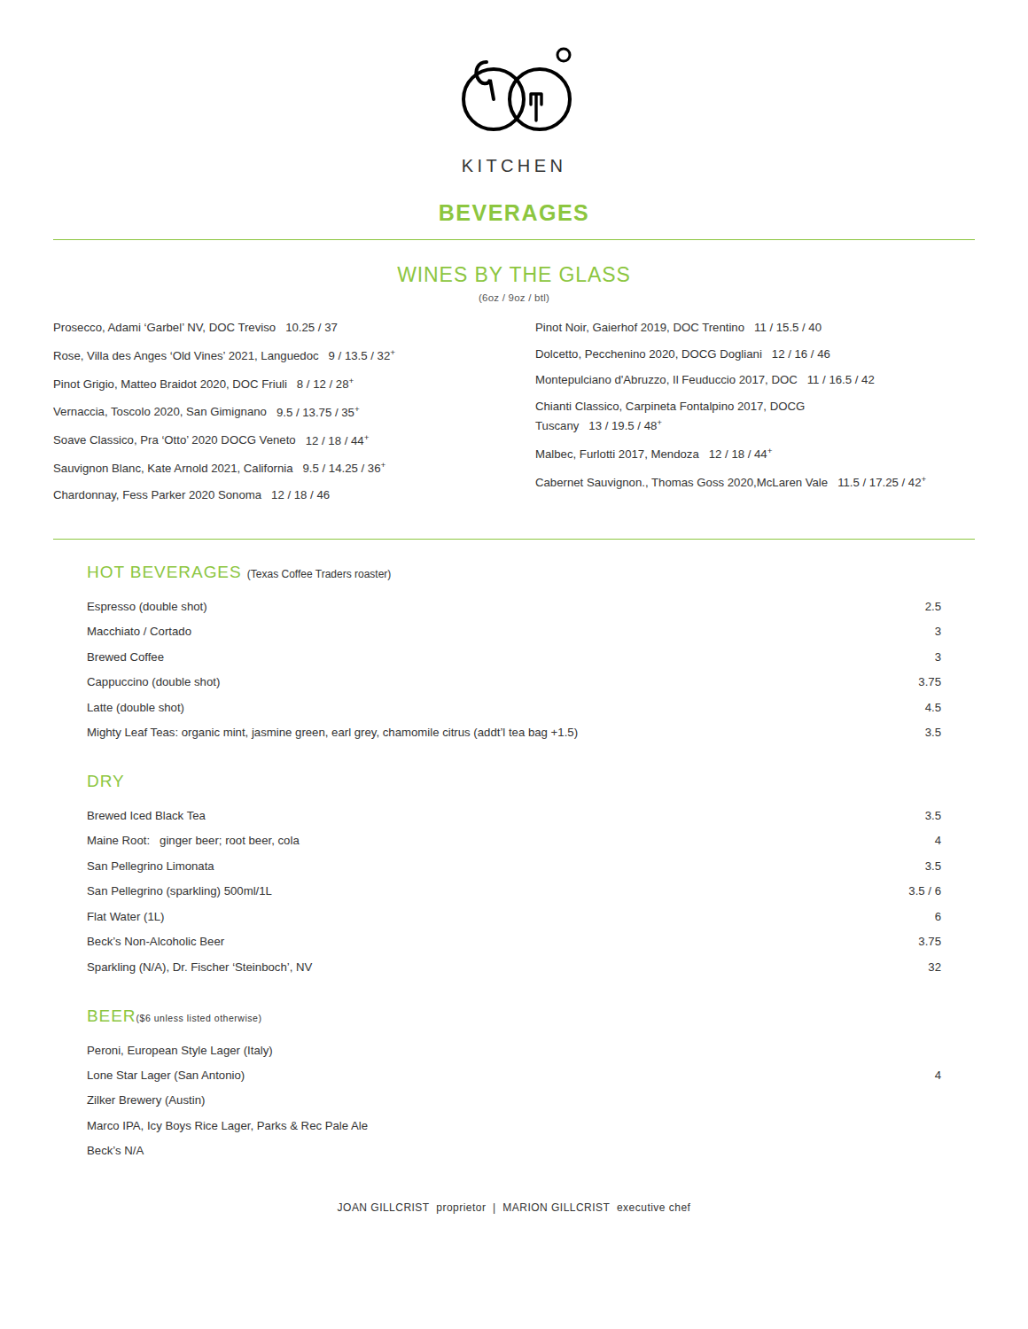KITCHEN
BEVERAGES
WINES BY THE GLASS
(6oz / 9oz / btl)
Prosecco, Adami ‘Garbel’ NV, DOC Treviso 10.25 / 37
Rose, Villa des Anges ‘Old Vines’ 2021, Languedoc 9 / 13.5 / 32+
Pinot Grigio, Matteo Braidot 2020, DOC Friuli 8 / 12 / 28+
Vernaccia, Toscolo 2020, San Gimignano 9.5 / 13.75 / 35+
Soave Classico, Pra ‘Otto’ 2020 DOCG Veneto 12 / 18 / 44+
Sauvignon Blanc, Kate Arnold 2021, California 9.5 / 14.25 / 36+
Chardonnay, Fess Parker 2020 Sonoma 12 / 18 / 46
Pinot Noir, Gaierhof 2019, DOC Trentino 11 / 15.5 / 40
Dolcetto, Pecchenino 2020, DOCG Dogliani 12 / 16 / 46
Montepulciano d'Abruzzo, Il Feuduccio 2017, DOC 11 / 16.5 / 42
Chianti Classico, Carpineta Fontalpino 2017, DOCG
Tuscany 13 / 19.5 / 48+
Malbec, Furlotti 2017, Mendoza 12 / 18 / 44+
Cabernet Sauvignon., Thomas Goss 2020,McLaren Vale 11.5 / 17.25 / 42+
HOT BEVERAGES (Texas Coffee Traders roaster)
| Espresso (double shot) | 2.5 |
| Macchiato / Cortado | 3 |
| Brewed Coffee | 3 |
| Cappuccino (double shot) | 3.75 |
| Latte (double shot) | 4.5 |
| Mighty Leaf Teas: organic mint, jasmine green, earl grey, chamomile citrus (addt’l tea bag +1.5) | 3.5 |
DRY
| Brewed Iced Black Tea | 3.5 |
| Maine Root: ginger beer; root beer, cola | 4 |
| San Pellegrino Limonata | 3.5 |
| San Pellegrino (sparkling) 500ml/1L | 3.5 / 6 |
| Flat Water (1L) | 6 |
| Beck’s Non-Alcoholic Beer | 3.75 |
| Sparkling (N/A), Dr. Fischer ‘Steinboch’, NV | 32 |
BEER($6 unless listed otherwise)
| Peroni, European Style Lager (Italy) | |
| Lone Star Lager (San Antonio) | 4 |
| Zilker Brewery (Austin) | |
| Marco IPA, Icy Boys Rice Lager, Parks & Rec Pale Ale | |
| Beck’s N/A | |
JOAN GILLCRIST proprietor | MARION GILLCRIST executive chef